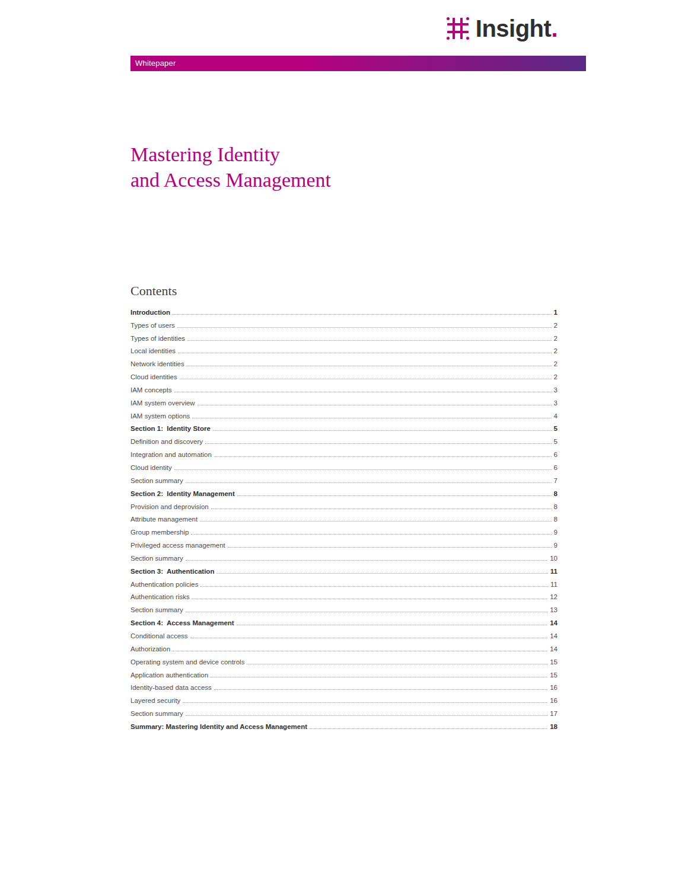Insight.
Whitepaper
Mastering Identity
and Access Management
Contents
Introduction 1
Types of users 2
Types of identities 2
Local identities 2
Network identities 2
Cloud identities 2
IAM concepts 3
IAM system overview 3
IAM system options 4
Section 1: Identity Store 5
Definition and discovery 5
Integration and automation 6
Cloud identity 6
Section summary 7
Section 2: Identity Management 8
Provision and deprovision 8
Attribute management 8
Group membership 9
Privileged access management 9
Section summary 10
Section 3: Authentication 11
Authentication policies 11
Authentication risks 12
Section summary 13
Section 4: Access Management 14
Conditional access 14
Authorization 14
Operating system and device controls 15
Application authentication 15
Identity-based data access 16
Layered security 16
Section summary 17
Summary: Mastering Identity and Access Management 18